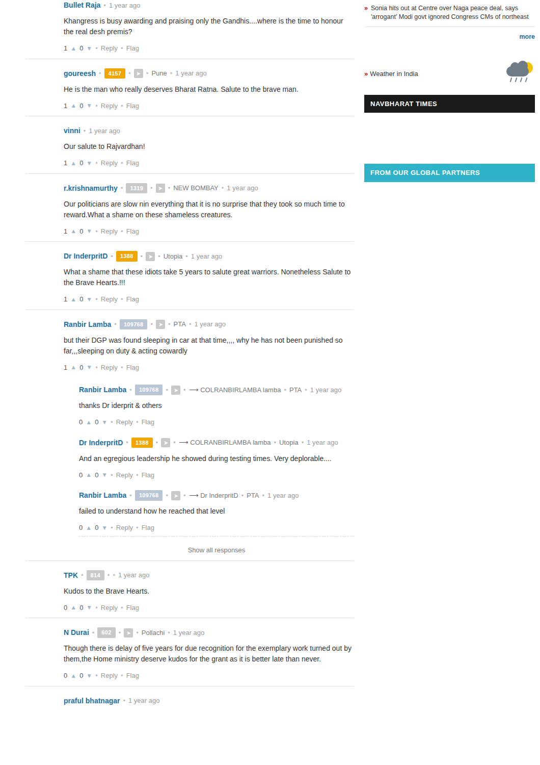Bullet Raja • 1 year ago
Khangress is busy awarding and praising only the Gandhis....where is the time to honour the real desh premis?
1▲ 0▼ •Reply •Flag
goureesh • 4157 • ➤ • Pune • 1 year ago
He is the man who really deserves Bharat Ratna. Salute to the brave man.
1▲ 0▼ •Reply •Flag
vinni • 1 year ago
Our salute to Rajvardhan!
1▲ 0▼ •Reply •Flag
r.krishnamurthy • 1319 • ➤ • NEW BOMBAY • 1 year ago
Our politicians are slow nin everything that it is no surprise that they took so much time to reward.What a shame on these shameless creatures.
1▲ 0▼ •Reply •Flag
Dr InderpritD • 1388 • ➤ • Utopia • 1 year ago
What a shame that these idiots take 5 years to salute great warriors. Nonetheless Salute to the Brave Hearts.!!!
1▲ 0▼ •Reply •Flag
Ranbir Lamba • 109768 • ➤ • PTA • 1 year ago
but their DGP was found sleeping in car at that time,,,, why he has not been punished so far,,,sleeping on duty & acting cowardly
1▲ 0▼ •Reply •Flag
Ranbir Lamba • 109768 • ➤ • ⟶ COLRANBIRLAMBA lamba • PTA • 1 year ago
thanks Dr iderprit & others
0▲ 0▼ •Reply •Flag
Dr InderpritD • 1388 • ➤ • ⟶ COLRANBIRLAMBA lamba • Utopia • 1 year ago
And an egregious leadership he showed during testing times. Very deplorable....
0▲ 0▼ •Reply •Flag
Ranbir Lamba • 109768 • ➤ • ⟶ Dr InderpritD • PTA • 1 year ago
failed to understand how he reached that level
0▲ 0▼ •Reply •Flag
Show all responses
TPK • 814 • • 1 year ago
Kudos to the Brave Hearts.
0▲ 0▼ •Reply •Flag
N Durai • 602 • ➤ • Pollachi • 1 year ago
Though there is delay of five years for due recognition for the exemplary work turned out by them,the Home ministry deserve kudos for the grant as it is better late than never.
0▲ 0▼ •Reply •Flag
praful bhatnagar • 1 year ago
» Sonia hits out at Centre over Naga peace deal, says 'arrogant' Modi govt ignored Congress CMs of northeast
more
»Weather in India
NAVBHARAT TIMES
FROM OUR GLOBAL PARTNERS